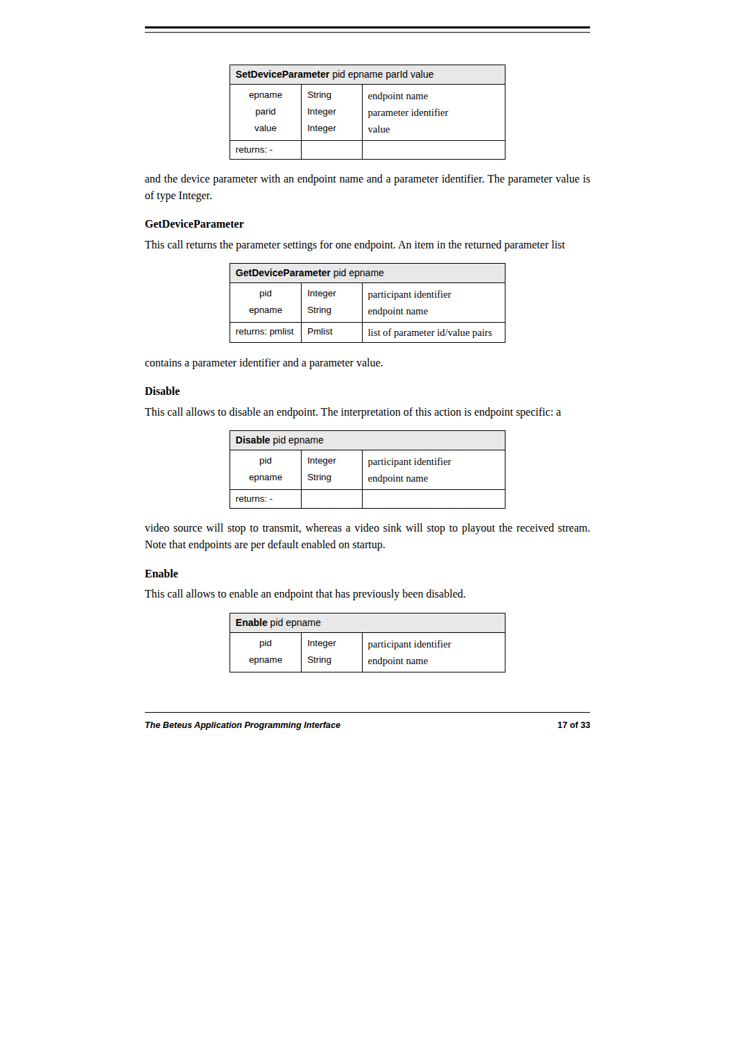| SetDeviceParameter pid epname parId value |
| --- |
| epname | String | endpoint name |
| parid | Integer | parameter identifier |
| value | Integer | value |
| returns: - | | |
and the device parameter with an endpoint name and a parameter identifier. The parameter value is of type Integer.
GetDeviceParameter
This call returns the parameter settings for one endpoint. An item in the returned parameter list
| GetDeviceParameter pid epname |
| --- |
| pid | Integer | participant identifier |
| epname | String | endpoint name |
| returns: pmlist | Pmlist | list of parameter id/value pairs |
contains a parameter identifier and a parameter value.
Disable
This call allows to disable an endpoint. The interpretation of this action is endpoint specific: a
| Disable pid epname |
| --- |
| pid | Integer | participant identifier |
| epname | String | endpoint name |
| returns: - | | |
video source will stop to transmit, whereas a video sink will stop to playout the received stream. Note that endpoints are per default enabled on startup.
Enable
This call allows to enable an endpoint that has previously been disabled.
| Enable pid epname |
| --- |
| pid | Integer | participant identifier |
| epname | String | endpoint name |
The Beteus Application Programming Interface 17 of 33